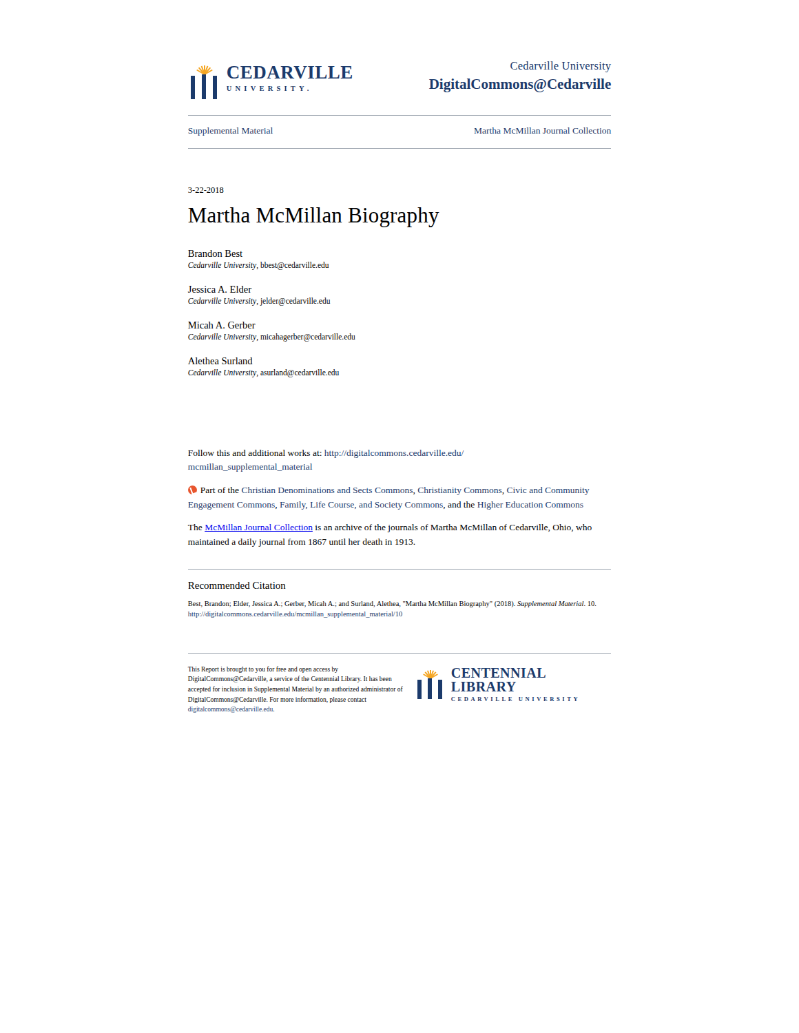CEDARVILLE
UNIVERSITY.
Cedarville University
DigitalCommons@Cedarville
Supplemental Material
Martha McMillan Journal Collection
3-22-2018
Martha McMillan Biography
Brandon Best
Cedarville University, bbest@cedarville.edu
Jessica A. Elder
Cedarville University, jelder@cedarville.edu
Micah A. Gerber
Cedarville University, micahagerber@cedarville.edu
Alethea Surland
Cedarville University, asurland@cedarville.edu
Follow this and additional works at: http://digitalcommons.cedarville.edu/
mcmillan_supplemental_material
Part of the Christian Denominations and Sects Commons, Christianity Commons, Civic and Community Engagement Commons, Family, Life Course, and Society Commons, and the Higher Education Commons
The McMillan Journal Collection is an archive of the journals of Martha McMillan of Cedarville, Ohio, who maintained a daily journal from 1867 until her death in 1913.
Recommended Citation
Best, Brandon; Elder, Jessica A.; Gerber, Micah A.; and Surland, Alethea, "Martha McMillan Biography" (2018). Supplemental Material. 10.
http://digitalcommons.cedarville.edu/mcmillan_supplemental_material/10
This Report is brought to you for free and open access by DigitalCommons@Cedarville, a service of the Centennial Library. It has been accepted for inclusion in Supplemental Material by an authorized administrator of DigitalCommons@Cedarville. For more information, please contact digitalcommons@cedarville.edu.
CENTENNIAL LIBRARY
CEDARVILLE UNIVERSITY